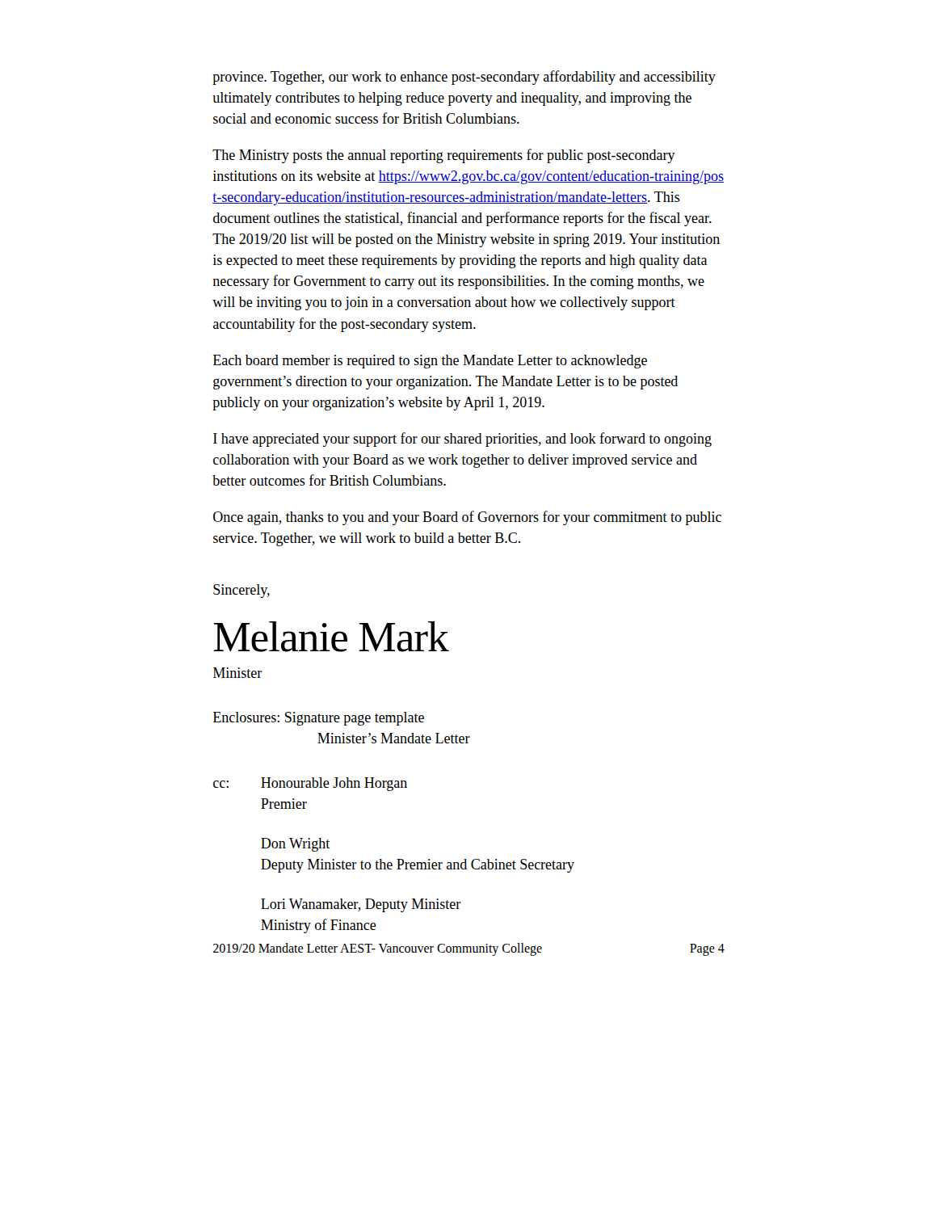province. Together, our work to enhance post-secondary affordability and accessibility ultimately contributes to helping reduce poverty and inequality, and improving the social and economic success for British Columbians.
The Ministry posts the annual reporting requirements for public post-secondary institutions on its website at https://www2.gov.bc.ca/gov/content/education-training/post-secondary-education/institution-resources-administration/mandate-letters. This document outlines the statistical, financial and performance reports for the fiscal year. The 2019/20 list will be posted on the Ministry website in spring 2019. Your institution is expected to meet these requirements by providing the reports and high quality data necessary for Government to carry out its responsibilities. In the coming months, we will be inviting you to join in a conversation about how we collectively support accountability for the post-secondary system.
Each board member is required to sign the Mandate Letter to acknowledge government’s direction to your organization. The Mandate Letter is to be posted publicly on your organization’s website by April 1, 2019.
I have appreciated your support for our shared priorities, and look forward to ongoing collaboration with your Board as we work together to deliver improved service and better outcomes for British Columbians.
Once again, thanks to you and your Board of Governors for your commitment to public service. Together, we will work to build a better B.C.
Sincerely,
Melanie Mark
Minister
Enclosures: Signature page template Minister’s Mandate Letter
cc:
Honourable John Horgan
Premier
Don Wright
Deputy Minister to the Premier and Cabinet Secretary
Lori Wanamaker, Deputy Minister
Ministry of Finance
2019/20 Mandate Letter AEST- Vancouver Community College Page 4